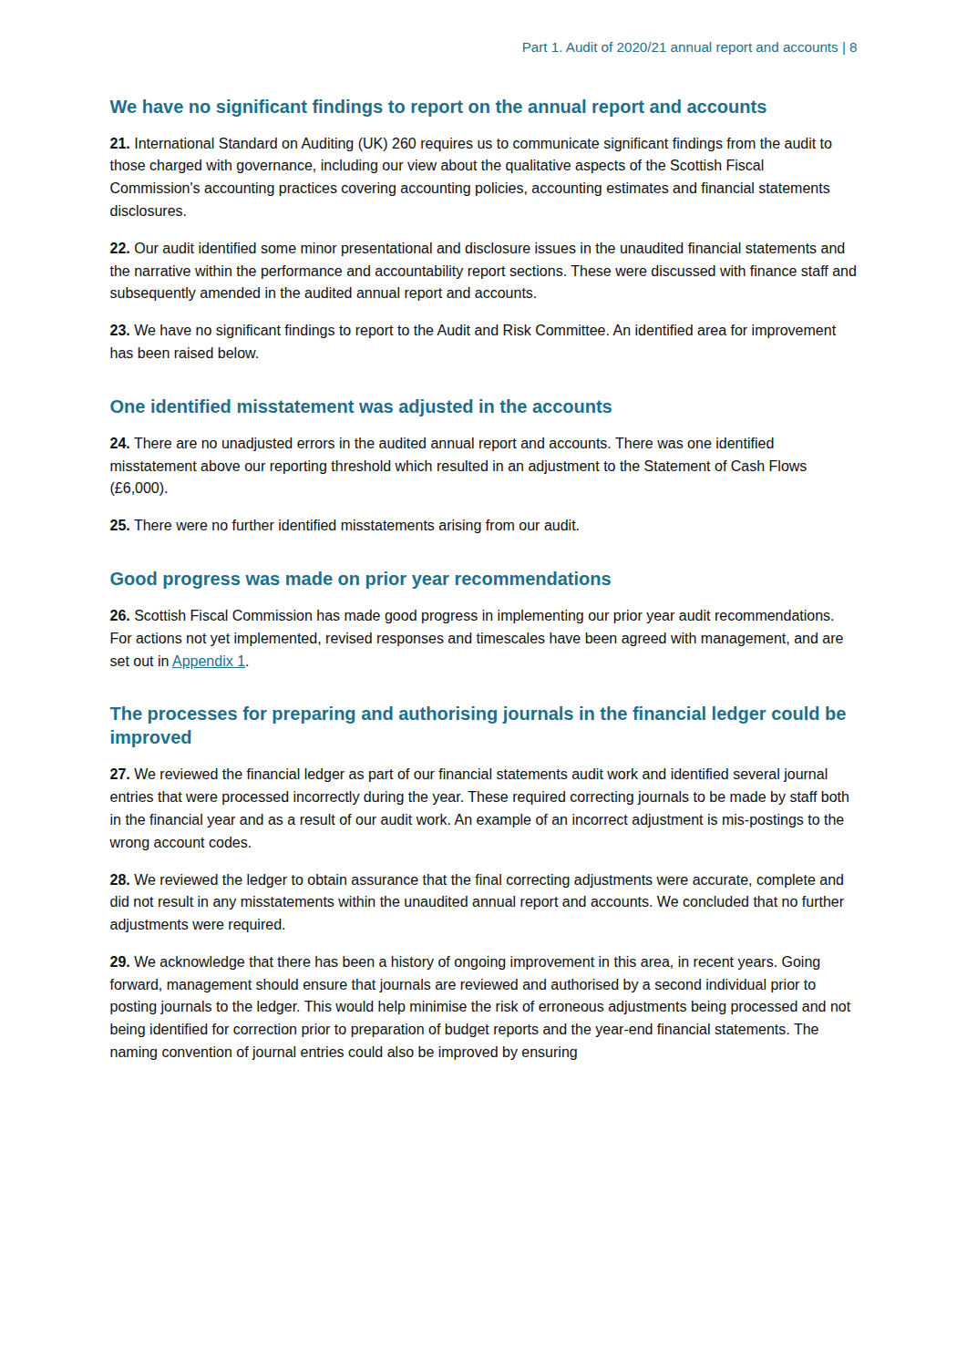Part 1. Audit of 2020/21 annual report and accounts | 8
We have no significant findings to report on the annual report and accounts
21. International Standard on Auditing (UK) 260 requires us to communicate significant findings from the audit to those charged with governance, including our view about the qualitative aspects of the Scottish Fiscal Commission's accounting practices covering accounting policies, accounting estimates and financial statements disclosures.
22. Our audit identified some minor presentational and disclosure issues in the unaudited financial statements and the narrative within the performance and accountability report sections. These were discussed with finance staff and subsequently amended in the audited annual report and accounts.
23. We have no significant findings to report to the Audit and Risk Committee. An identified area for improvement has been raised below.
One identified misstatement was adjusted in the accounts
24. There are no unadjusted errors in the audited annual report and accounts. There was one identified misstatement above our reporting threshold which resulted in an adjustment to the Statement of Cash Flows (£6,000).
25. There were no further identified misstatements arising from our audit.
Good progress was made on prior year recommendations
26. Scottish Fiscal Commission has made good progress in implementing our prior year audit recommendations. For actions not yet implemented, revised responses and timescales have been agreed with management, and are set out in Appendix 1.
The processes for preparing and authorising journals in the financial ledger could be improved
27. We reviewed the financial ledger as part of our financial statements audit work and identified several journal entries that were processed incorrectly during the year. These required correcting journals to be made by staff both in the financial year and as a result of our audit work. An example of an incorrect adjustment is mis-postings to the wrong account codes.
28. We reviewed the ledger to obtain assurance that the final correcting adjustments were accurate, complete and did not result in any misstatements within the unaudited annual report and accounts. We concluded that no further adjustments were required.
29. We acknowledge that there has been a history of ongoing improvement in this area, in recent years. Going forward, management should ensure that journals are reviewed and authorised by a second individual prior to posting journals to the ledger. This would help minimise the risk of erroneous adjustments being processed and not being identified for correction prior to preparation of budget reports and the year-end financial statements. The naming convention of journal entries could also be improved by ensuring